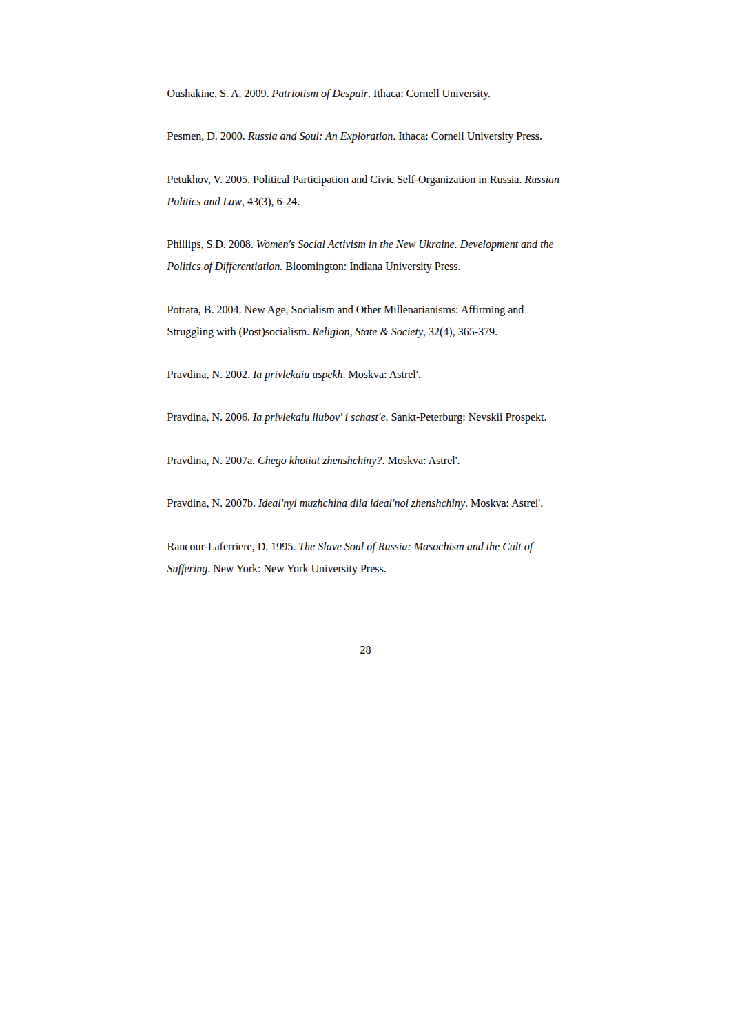Oushakine, S. A. 2009. Patriotism of Despair. Ithaca: Cornell University.
Pesmen, D. 2000. Russia and Soul: An Exploration. Ithaca: Cornell University Press.
Petukhov, V. 2005. Political Participation and Civic Self-Organization in Russia. Russian Politics and Law, 43(3), 6-24.
Phillips, S.D. 2008. Women's Social Activism in the New Ukraine. Development and the Politics of Differentiation. Bloomington: Indiana University Press.
Potrata, B. 2004. New Age, Socialism and Other Millenarianisms: Affirming and Struggling with (Post)socialism. Religion, State & Society, 32(4), 365-379.
Pravdina, N. 2002. Ia privlekaiu uspekh. Moskva: Astrel'.
Pravdina, N. 2006. Ia privlekaiu liubov' i schast'e. Sankt-Peterburg: Nevskii Prospekt.
Pravdina, N. 2007a. Chego khotiat zhenshchiny?. Moskva: Astrel'.
Pravdina, N. 2007b. Ideal'nyi muzhchina dlia ideal'noi zhenshchiny. Moskva: Astrel'.
Rancour-Laferriere, D. 1995. The Slave Soul of Russia: Masochism and the Cult of Suffering. New York: New York University Press.
28